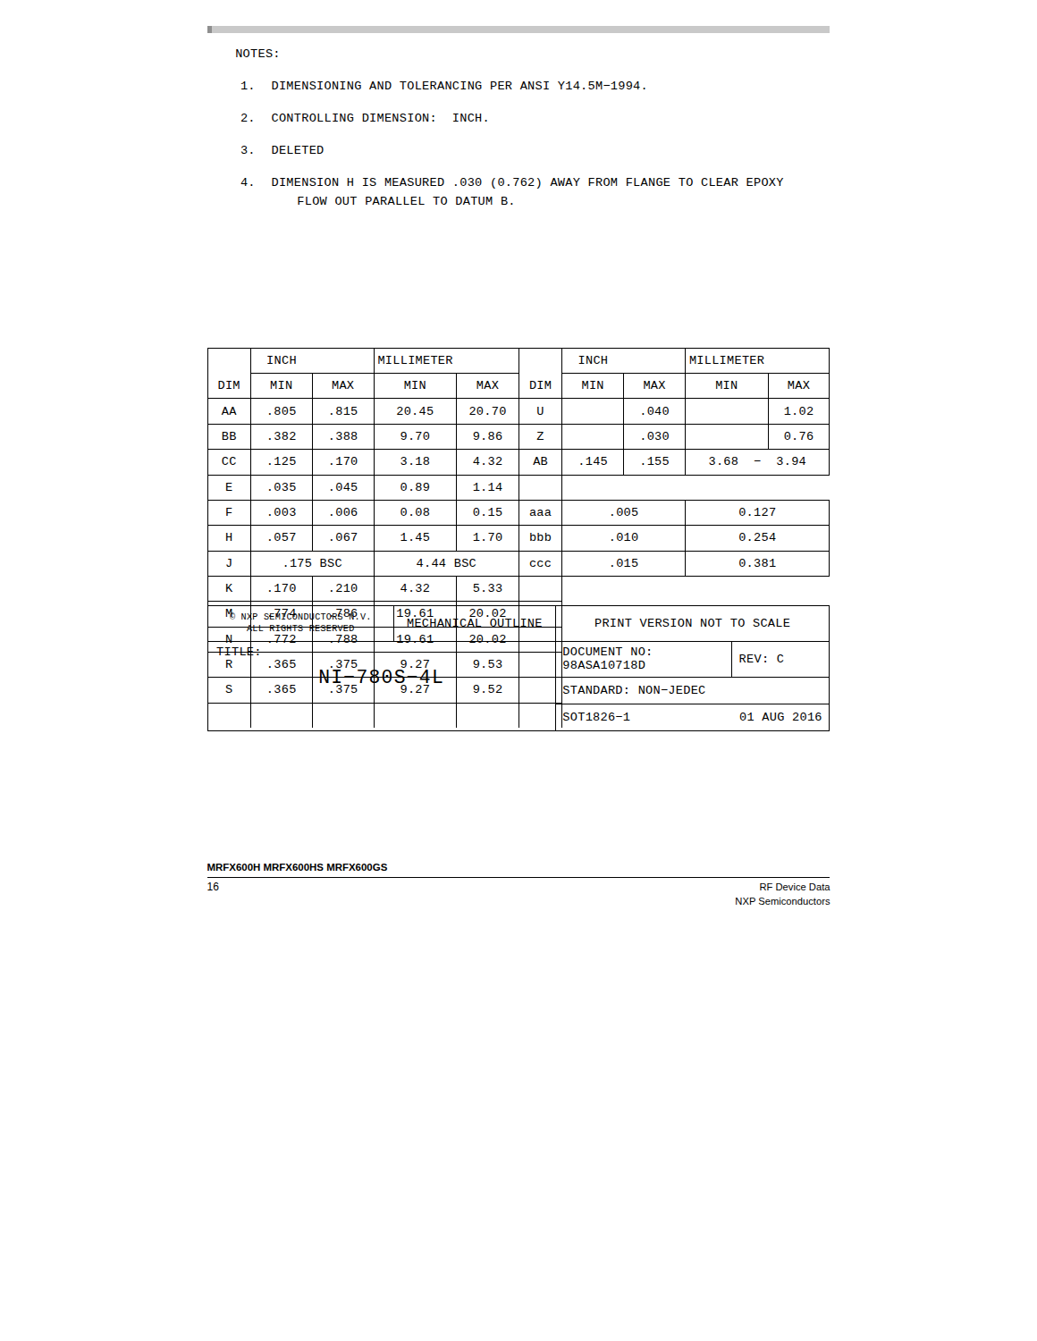NOTES:
1. DIMENSIONING AND TOLERANCING PER ANSI Y14.5M−1994.
2. CONTROLLING DIMENSION: INCH.
3. DELETED
4. DIMENSION H IS MEASURED .030 (0.762) AWAY FROM FLANGE TO CLEAR EPOXYFLOW OUT PARALLEL TO DATUM B.
| | INCH | | MILLIMETER | | | INCH | | MILLIMETER | |
| DIM | MIN | MAX | MIN | MAX | DIM | MIN | MAX | MIN | MAX |
| AA | .805 | .815 | 20.45 | 20.70 | U | | .040 | | 1.02 |
| BB | .382 | .388 | 9.70 | 9.86 | Z | | .030 | | 0.76 |
| CC | .125 | .170 | 3.18 | 4.32 | AB | .145 | .155 | 3.68 − 3.94 |
| E | .035 | .045 | 0.89 | 1.14 | | | | | |
| F | .003 | .006 | 0.08 | 0.15 | aaa | .005 | 0.127 |
| H | .057 | .067 | 1.45 | 1.70 | bbb | .010 | 0.254 |
| J | .175 BSC | 4.44 BSC | ccc | .015 | 0.381 |
| K | .170 | .210 | 4.32 | 5.33 | | | | | |
| M | .774 | .786 | 19.61 | 20.02 | | | | | |
| N | .772 | .788 | 19.61 | 20.02 | | | | | |
| R | .365 | .375 | 9.27 | 9.53 | | | | | |
| S | .365 | .375 | 9.27 | 9.52 | | | | | |
© NXP SEMICONDUCTORS N.V.
ALL RIGHTS RESERVED
MECHANICAL OUTLINE
PRINT VERSION NOT TO SCALE
TITLE:
NI−780S−4L
DOCUMENT NO: 98ASA10718D
REV: C
STANDARD: NON−JEDEC
SOT1826−1
01 AUG 2016
MRFX600H MRFX600HS MRFX600GS
16
RF Device Data
NXP Semiconductors